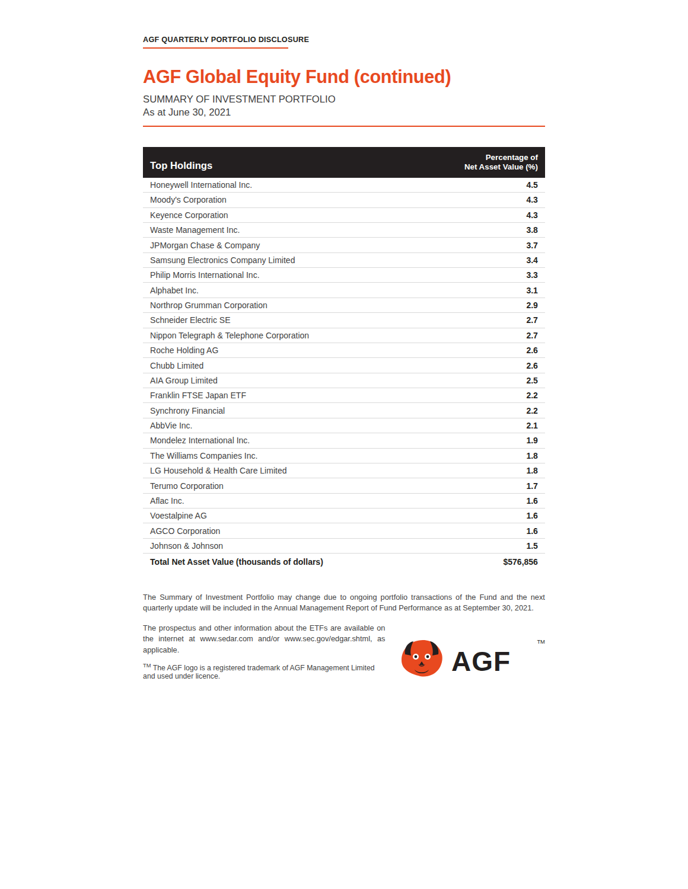AGF QUARTERLY PORTFOLIO DISCLOSURE
AGF Global Equity Fund (continued)
SUMMARY OF INVESTMENT PORTFOLIOAs at June 30, 2021
| Top Holdings | Percentage of Net Asset Value (%) |
| --- | --- |
| Honeywell International Inc. | 4.5 |
| Moody's Corporation | 4.3 |
| Keyence Corporation | 4.3 |
| Waste Management Inc. | 3.8 |
| JPMorgan Chase & Company | 3.7 |
| Samsung Electronics Company Limited | 3.4 |
| Philip Morris International Inc. | 3.3 |
| Alphabet Inc. | 3.1 |
| Northrop Grumman Corporation | 2.9 |
| Schneider Electric SE | 2.7 |
| Nippon Telegraph & Telephone Corporation | 2.7 |
| Roche Holding AG | 2.6 |
| Chubb Limited | 2.6 |
| AIA Group Limited | 2.5 |
| Franklin FTSE Japan ETF | 2.2 |
| Synchrony Financial | 2.2 |
| AbbVie Inc. | 2.1 |
| Mondelez International Inc. | 1.9 |
| The Williams Companies Inc. | 1.8 |
| LG Household & Health Care Limited | 1.8 |
| Terumo Corporation | 1.7 |
| Aflac Inc. | 1.6 |
| Voestalpine AG | 1.6 |
| AGCO Corporation | 1.6 |
| Johnson & Johnson | 1.5 |
| Total Net Asset Value (thousands of dollars) | $576,856 |
The Summary of Investment Portfolio may change due to ongoing portfolio transactions of the Fund and the next quarterly update will be included in the Annual Management Report of Fund Performance as at September 30, 2021.
The prospectus and other information about the ETFs are available on the internet at www.sedar.com and/or www.sec.gov/edgar.shtml, as applicable.
TM The AGF logo is a registered trademark of AGF Management Limited and used under licence.
AGF TM